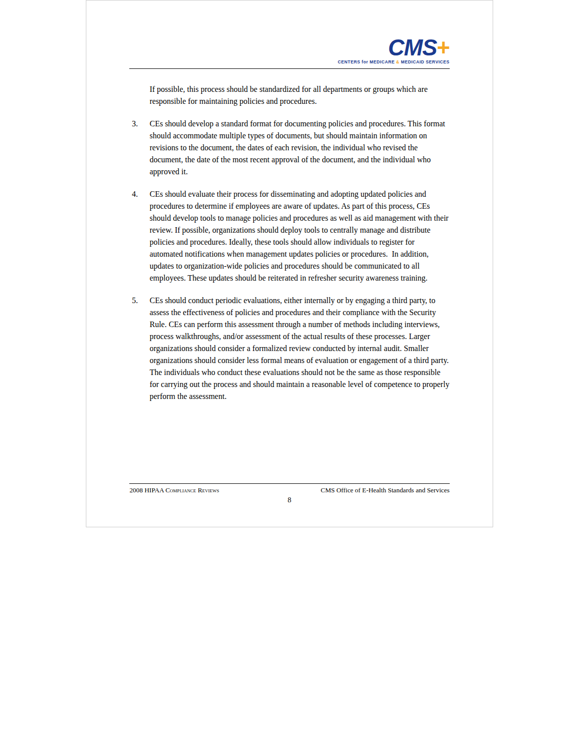CMS+
CENTERS for MEDICARE & MEDICAID SERVICES
If possible, this process should be standardized for all departments or groups which are responsible for maintaining policies and procedures.
3. CEs should develop a standard format for documenting policies and procedures. This format should accommodate multiple types of documents, but should maintain information on revisions to the document, the dates of each revision, the individual who revised the document, the date of the most recent approval of the document, and the individual who approved it.
4. CEs should evaluate their process for disseminating and adopting updated policies and procedures to determine if employees are aware of updates. As part of this process, CEs should develop tools to manage policies and procedures as well as aid management with their review. If possible, organizations should deploy tools to centrally manage and distribute policies and procedures. Ideally, these tools should allow individuals to register for automated notifications when management updates policies or procedures. In addition, updates to organization-wide policies and procedures should be communicated to all employees. These updates should be reiterated in refresher security awareness training.
5. CEs should conduct periodic evaluations, either internally or by engaging a third party, to assess the effectiveness of policies and procedures and their compliance with the Security Rule. CEs can perform this assessment through a number of methods including interviews, process walkthroughs, and/or assessment of the actual results of these processes. Larger organizations should consider a formalized review conducted by internal audit. Smaller organizations should consider less formal means of evaluation or engagement of a third party. The individuals who conduct these evaluations should not be the same as those responsible for carrying out the process and should maintain a reasonable level of competence to properly perform the assessment.
2008 HIPAA Compliance Reviews
CMS Office of E-Health Standards and Services
8